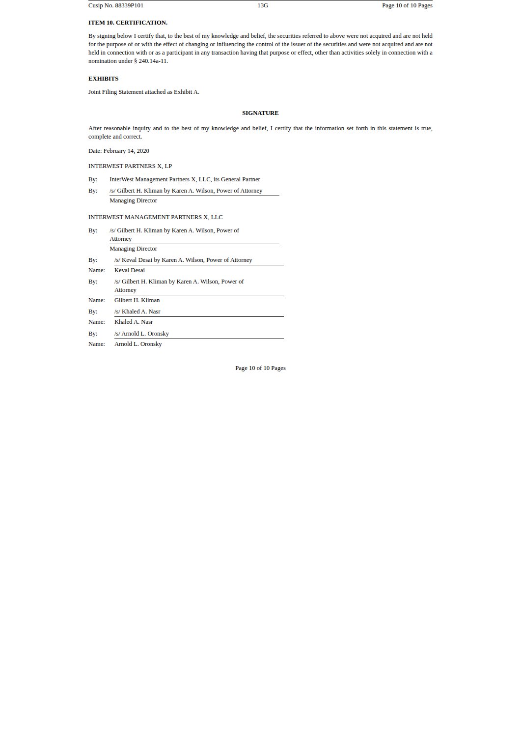Cusip No. 88339P101
13G
Page 10 of 10 Pages
ITEM 10. CERTIFICATION.
By signing below I certify that, to the best of my knowledge and belief, the securities referred to above were not acquired and are not held for the purpose of or with the effect of changing or influencing the control of the issuer of the securities and were not acquired and are not held in connection with or as a participant in any transaction having that purpose or effect, other than activities solely in connection with a nomination under § 240.14a-11.
EXHIBITS
Joint Filing Statement attached as Exhibit A.
SIGNATURE
After reasonable inquiry and to the best of my knowledge and belief, I certify that the information set forth in this statement is true, complete and correct.
Date: February 14, 2020
INTERWEST PARTNERS X, LP
| By: | InterWest Management Partners X, LLC, its General Partner |
| By: | /s/ Gilbert H. Kliman by Karen A. Wilson, Power of Attorney Managing Director |
INTERWEST MANAGEMENT PARTNERS X, LLC
| By: | /s/ Gilbert H. Kliman by Karen A. Wilson, Power of Attorney Managing Director |
| By: | /s/ Keval Desai by Karen A. Wilson, Power of Attorney |
| Name: | Keval Desai |
| By: | /s/ Gilbert H. Kliman by Karen A. Wilson, Power of Attorney |
| Name: | Gilbert H. Kliman |
| By: | /s/ Khaled A. Nasr |
| Name: | Khaled A. Nasr |
| By: | /s/ Arnold L. Oronsky |
| Name: | Arnold L. Oronsky |
Page 10 of 10 Pages